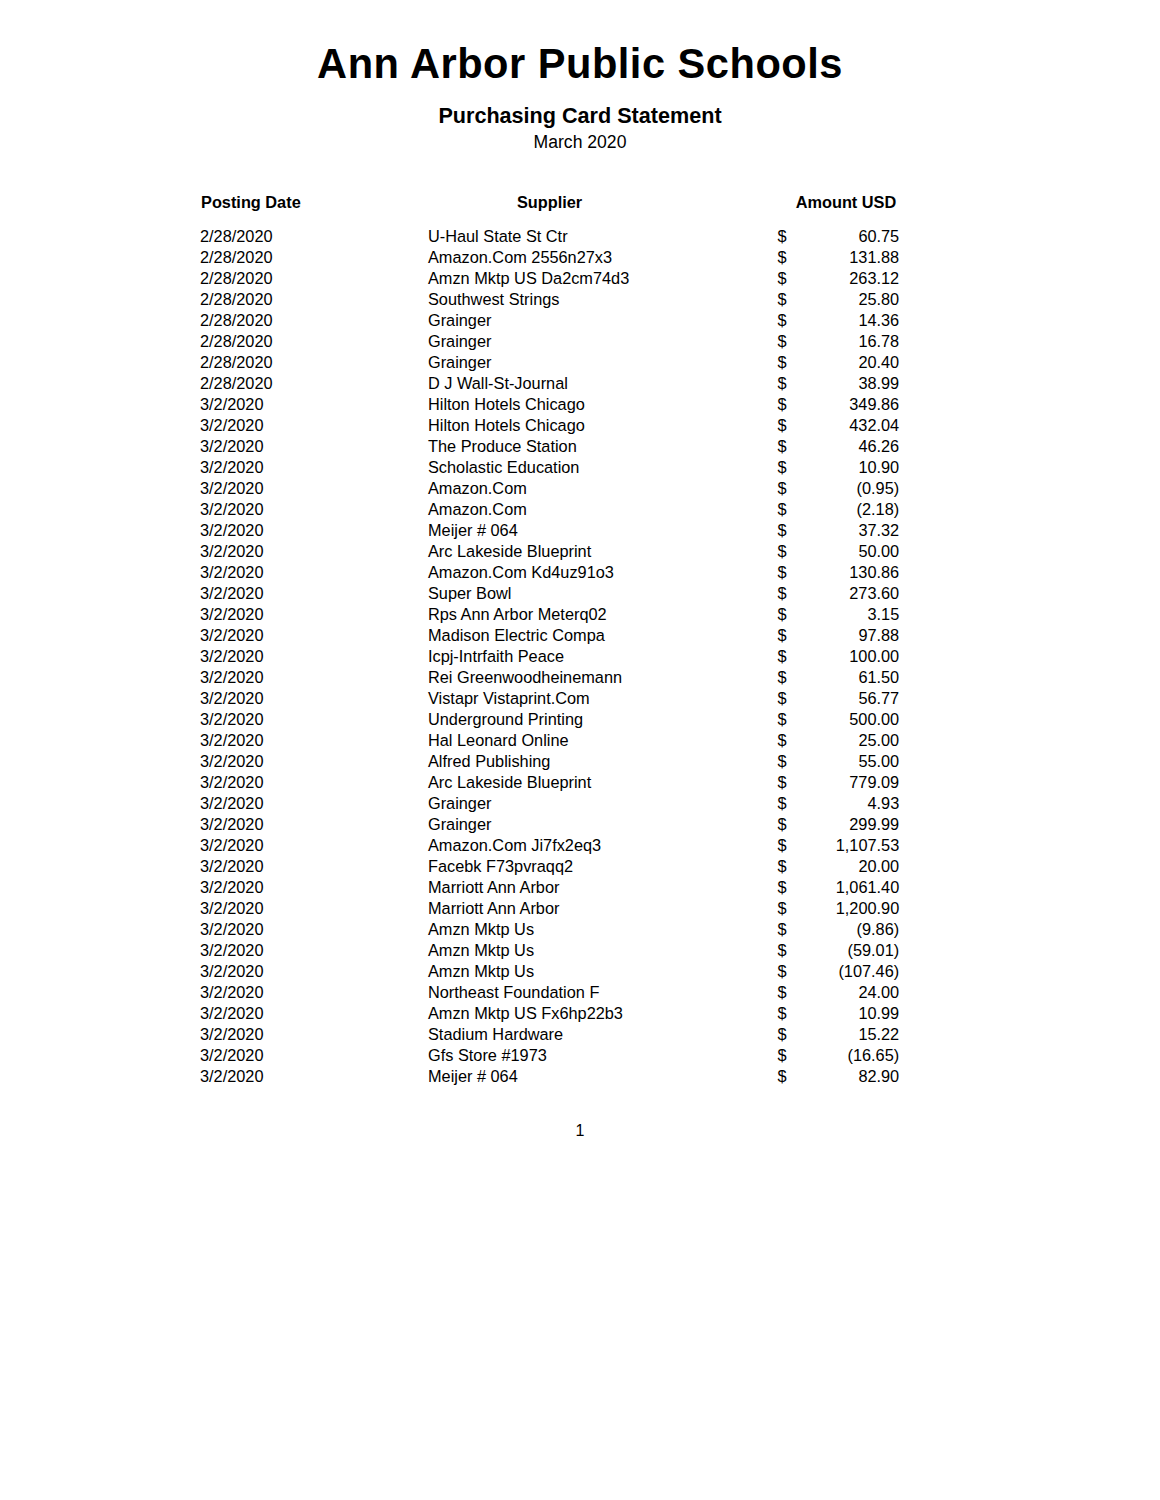Ann Arbor Public Schools
Purchasing Card Statement
March 2020
| Posting Date | Supplier | Amount USD |
| --- | --- | --- |
| 2/28/2020 | U-Haul State St Ctr | $ | 60.75 |
| 2/28/2020 | Amazon.Com 2556n27x3 | $ | 131.88 |
| 2/28/2020 | Amzn Mktp US Da2cm74d3 | $ | 263.12 |
| 2/28/2020 | Southwest Strings | $ | 25.80 |
| 2/28/2020 | Grainger | $ | 14.36 |
| 2/28/2020 | Grainger | $ | 16.78 |
| 2/28/2020 | Grainger | $ | 20.40 |
| 2/28/2020 | D J Wall-St-Journal | $ | 38.99 |
| 3/2/2020 | Hilton Hotels Chicago | $ | 349.86 |
| 3/2/2020 | Hilton Hotels Chicago | $ | 432.04 |
| 3/2/2020 | The Produce Station | $ | 46.26 |
| 3/2/2020 | Scholastic Education | $ | 10.90 |
| 3/2/2020 | Amazon.Com | $ | (0.95) |
| 3/2/2020 | Amazon.Com | $ | (2.18) |
| 3/2/2020 | Meijer # 064 | $ | 37.32 |
| 3/2/2020 | Arc Lakeside Blueprint | $ | 50.00 |
| 3/2/2020 | Amazon.Com Kd4uz91o3 | $ | 130.86 |
| 3/2/2020 | Super Bowl | $ | 273.60 |
| 3/2/2020 | Rps Ann Arbor Meterq02 | $ | 3.15 |
| 3/2/2020 | Madison Electric Compa | $ | 97.88 |
| 3/2/2020 | Icpj-Intrfaith Peace | $ | 100.00 |
| 3/2/2020 | Rei Greenwoodheinemann | $ | 61.50 |
| 3/2/2020 | Vistapr Vistaprint.Com | $ | 56.77 |
| 3/2/2020 | Underground Printing | $ | 500.00 |
| 3/2/2020 | Hal Leonard Online | $ | 25.00 |
| 3/2/2020 | Alfred Publishing | $ | 55.00 |
| 3/2/2020 | Arc Lakeside Blueprint | $ | 779.09 |
| 3/2/2020 | Grainger | $ | 4.93 |
| 3/2/2020 | Grainger | $ | 299.99 |
| 3/2/2020 | Amazon.Com Ji7fx2eq3 | $ | 1,107.53 |
| 3/2/2020 | Facebk F73pvraqq2 | $ | 20.00 |
| 3/2/2020 | Marriott Ann Arbor | $ | 1,061.40 |
| 3/2/2020 | Marriott Ann Arbor | $ | 1,200.90 |
| 3/2/2020 | Amzn Mktp Us | $ | (9.86) |
| 3/2/2020 | Amzn Mktp Us | $ | (59.01) |
| 3/2/2020 | Amzn Mktp Us | $ | (107.46) |
| 3/2/2020 | Northeast Foundation F | $ | 24.00 |
| 3/2/2020 | Amzn Mktp US Fx6hp22b3 | $ | 10.99 |
| 3/2/2020 | Stadium Hardware | $ | 15.22 |
| 3/2/2020 | Gfs Store #1973 | $ | (16.65) |
| 3/2/2020 | Meijer # 064 | $ | 82.90 |
1